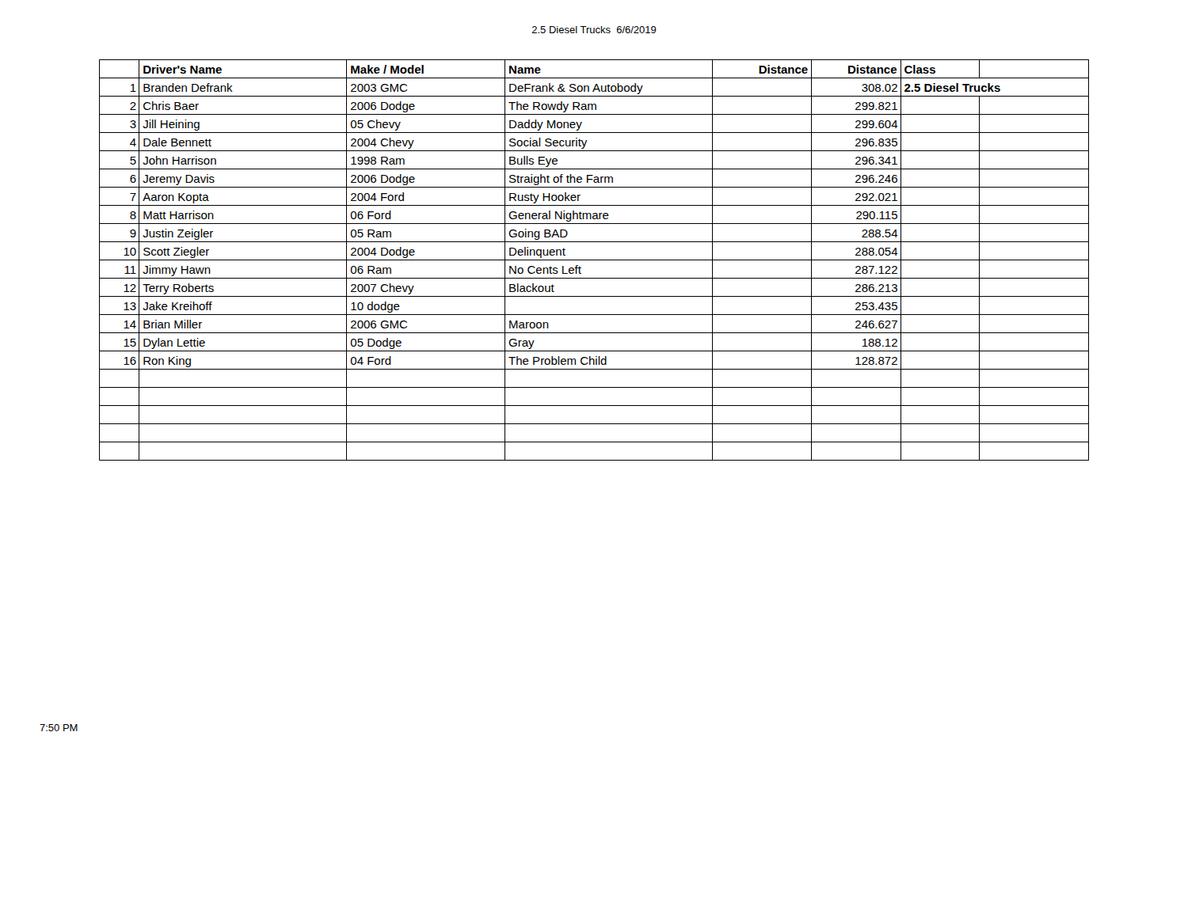2.5 Diesel Trucks 6/6/2019
| | Driver's Name | Make / Model | Name | Distance | Distance | Class | |
| --- | --- | --- | --- | --- | --- | --- | --- |
| 1 | Branden Defrank | 2003 GMC | DeFrank & Son Autobody | | 308.02 | 2.5 Diesel Trucks |
| 2 | Chris Baer | 2006 Dodge | The Rowdy Ram | | 299.821 | | |
| 3 | Jill Heining | 05 Chevy | Daddy Money | | 299.604 | | |
| 4 | Dale Bennett | 2004 Chevy | Social Security | | 296.835 | | |
| 5 | John Harrison | 1998 Ram | Bulls Eye | | 296.341 | | |
| 6 | Jeremy Davis | 2006 Dodge | Straight of the Farm | | 296.246 | | |
| 7 | Aaron Kopta | 2004 Ford | Rusty Hooker | | 292.021 | | |
| 8 | Matt Harrison | 06 Ford | General Nightmare | | 290.115 | | |
| 9 | Justin Zeigler | 05 Ram | Going BAD | | 288.54 | | |
| 10 | Scott Ziegler | 2004 Dodge | Delinquent | | 288.054 | | |
| 11 | Jimmy Hawn | 06 Ram | No Cents Left | | 287.122 | | |
| 12 | Terry Roberts | 2007 Chevy | Blackout | | 286.213 | | |
| 13 | Jake Kreihoff | 10 dodge | | | 253.435 | | |
| 14 | Brian Miller | 2006 GMC | Maroon | | 246.627 | | |
| 15 | Dylan Lettie | 05 Dodge | Gray | | 188.12 | | |
| 16 | Ron King | 04 Ford | The Problem Child | | 128.872 | | |
7:50 PM